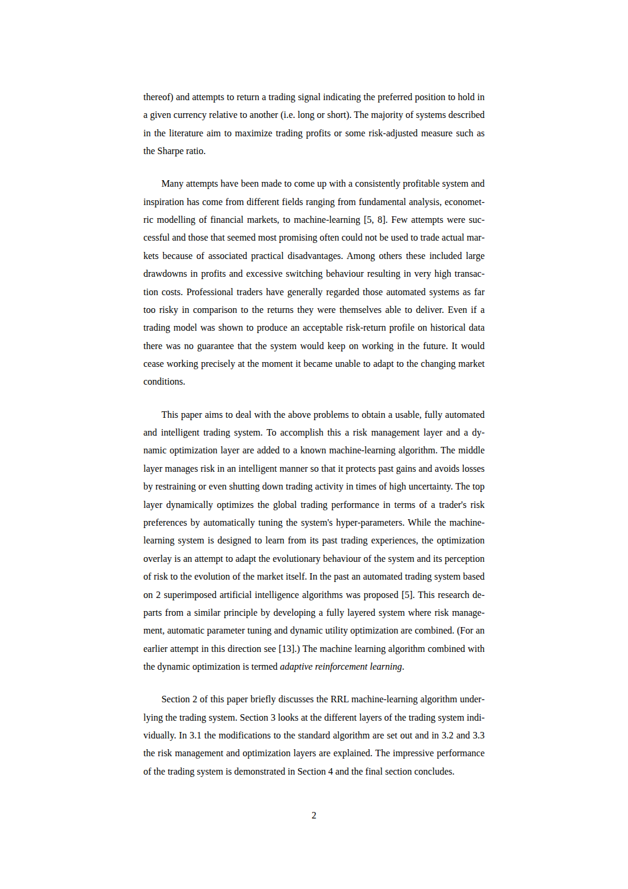thereof) and attempts to return a trading signal indicating the preferred position to hold in a given currency relative to another (i.e. long or short). The majority of systems described in the literature aim to maximize trading profits or some risk-adjusted measure such as the Sharpe ratio.
Many attempts have been made to come up with a consistently profitable system and inspiration has come from different fields ranging from fundamental analysis, econometric modelling of financial markets, to machine-learning [5, 8]. Few attempts were successful and those that seemed most promising often could not be used to trade actual markets because of associated practical disadvantages. Among others these included large drawdowns in profits and excessive switching behaviour resulting in very high transaction costs. Professional traders have generally regarded those automated systems as far too risky in comparison to the returns they were themselves able to deliver. Even if a trading model was shown to produce an acceptable risk-return profile on historical data there was no guarantee that the system would keep on working in the future. It would cease working precisely at the moment it became unable to adapt to the changing market conditions.
This paper aims to deal with the above problems to obtain a usable, fully automated and intelligent trading system. To accomplish this a risk management layer and a dynamic optimization layer are added to a known machine-learning algorithm. The middle layer manages risk in an intelligent manner so that it protects past gains and avoids losses by restraining or even shutting down trading activity in times of high uncertainty. The top layer dynamically optimizes the global trading performance in terms of a trader's risk preferences by automatically tuning the system's hyper-parameters. While the machine-learning system is designed to learn from its past trading experiences, the optimization overlay is an attempt to adapt the evolutionary behaviour of the system and its perception of risk to the evolution of the market itself. In the past an automated trading system based on 2 superimposed artificial intelligence algorithms was proposed [5]. This research departs from a similar principle by developing a fully layered system where risk management, automatic parameter tuning and dynamic utility optimization are combined. (For an earlier attempt in this direction see [13].) The machine learning algorithm combined with the dynamic optimization is termed adaptive reinforcement learning.
Section 2 of this paper briefly discusses the RRL machine-learning algorithm underlying the trading system. Section 3 looks at the different layers of the trading system individually. In 3.1 the modifications to the standard algorithm are set out and in 3.2 and 3.3 the risk management and optimization layers are explained. The impressive performance of the trading system is demonstrated in Section 4 and the final section concludes.
2